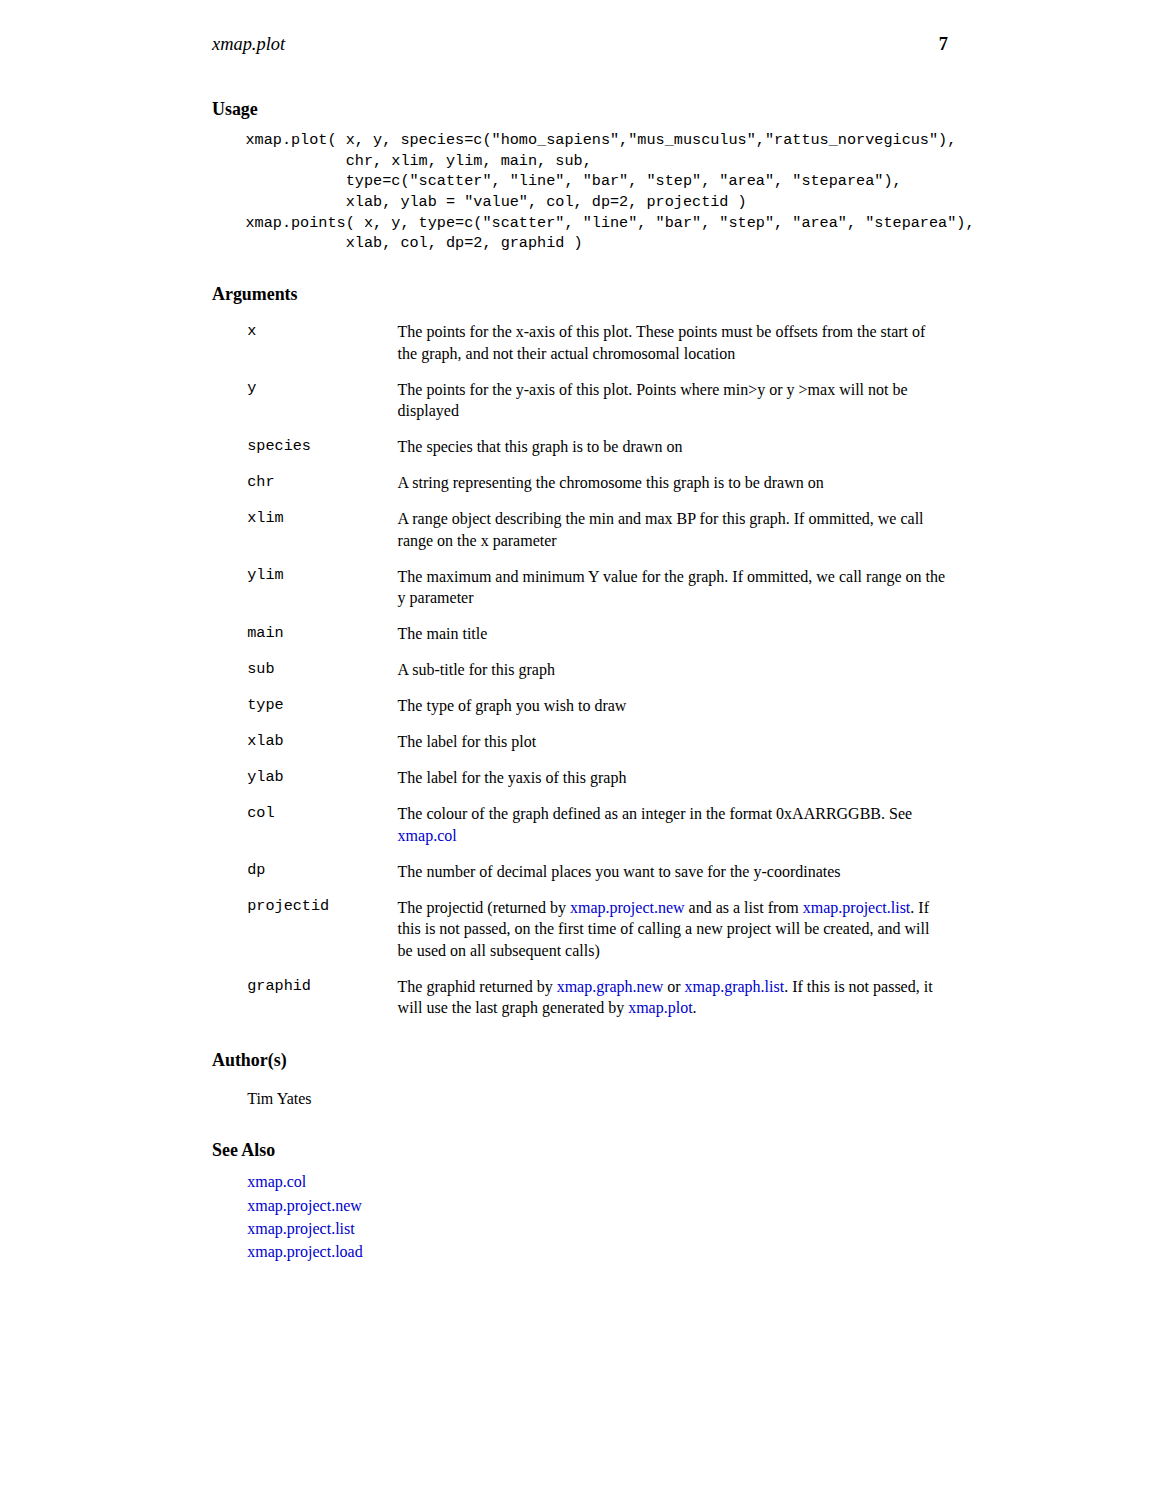xmap.plot 7
Usage
xmap.plot( x, y, species=c("homo_sapiens","mus_musculus","rattus_norvegicus"),
           chr, xlim, ylim, main, sub,
           type=c("scatter", "line", "bar", "step", "area", "steparea"),
           xlab, ylab = "value", col, dp=2, projectid )
xmap.points( x, y, type=c("scatter", "line", "bar", "step", "area", "steparea"),
           xlab, col, dp=2, graphid )
Arguments
x
The points for the x-axis of this plot. These points must be offsets from the start of the graph, and not their actual chromosomal location
y
The points for the y-axis of this plot. Points where min>y or y >max will not be displayed
species
The species that this graph is to be drawn on
chr
A string representing the chromosome this graph is to be drawn on
xlim
A range object describing the min and max BP for this graph. If ommitted, we call range on the x parameter
ylim
The maximum and minimum Y value for the graph. If ommitted, we call range on the y parameter
main
The main title
sub
A sub-title for this graph
type
The type of graph you wish to draw
xlab
The label for this plot
ylab
The label for the yaxis of this graph
col
The colour of the graph defined as an integer in the format 0xAARRGGBB. See xmap.col
dp
The number of decimal places you want to save for the y-coordinates
projectid
The projectid (returned by xmap.project.new and as a list from xmap.project.list. If this is not passed, on the first time of calling a new project will be created, and will be used on all subsequent calls)
graphid
The graphid returned by xmap.graph.new or xmap.graph.list. If this is not passed, it will use the last graph generated by xmap.plot.
Author(s)
Tim Yates
See Also
xmap.col
xmap.project.new
xmap.project.list
xmap.project.load